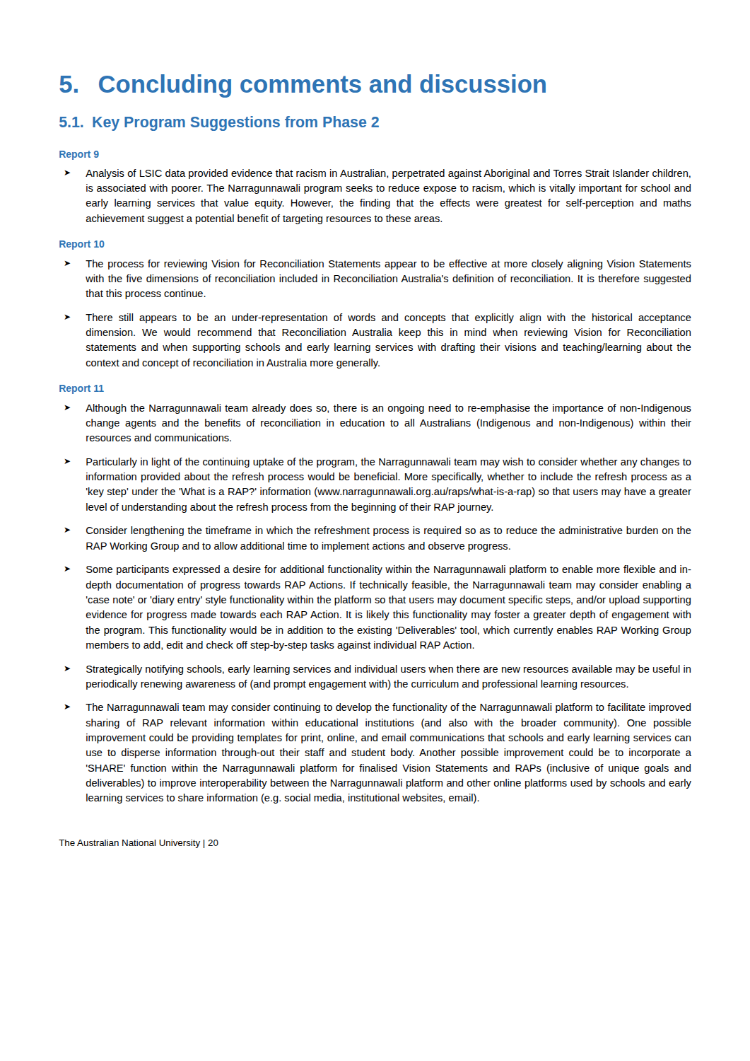5. Concluding comments and discussion
5.1. Key Program Suggestions from Phase 2
Report 9
Analysis of LSIC data provided evidence that racism in Australian, perpetrated against Aboriginal and Torres Strait Islander children, is associated with poorer. The Narragunnawali program seeks to reduce expose to racism, which is vitally important for school and early learning services that value equity. However, the finding that the effects were greatest for self-perception and maths achievement suggest a potential benefit of targeting resources to these areas.
Report 10
The process for reviewing Vision for Reconciliation Statements appear to be effective at more closely aligning Vision Statements with the five dimensions of reconciliation included in Reconciliation Australia's definition of reconciliation. It is therefore suggested that this process continue.
There still appears to be an under-representation of words and concepts that explicitly align with the historical acceptance dimension. We would recommend that Reconciliation Australia keep this in mind when reviewing Vision for Reconciliation statements and when supporting schools and early learning services with drafting their visions and teaching/learning about the context and concept of reconciliation in Australia more generally.
Report 11
Although the Narragunnawali team already does so, there is an ongoing need to re-emphasise the importance of non-Indigenous change agents and the benefits of reconciliation in education to all Australians (Indigenous and non-Indigenous) within their resources and communications.
Particularly in light of the continuing uptake of the program, the Narragunnawali team may wish to consider whether any changes to information provided about the refresh process would be beneficial. More specifically, whether to include the refresh process as a 'key step' under the 'What is a RAP?' information (www.narragunnawali.org.au/raps/what-is-a-rap) so that users may have a greater level of understanding about the refresh process from the beginning of their RAP journey.
Consider lengthening the timeframe in which the refreshment process is required so as to reduce the administrative burden on the RAP Working Group and to allow additional time to implement actions and observe progress.
Some participants expressed a desire for additional functionality within the Narragunnawali platform to enable more flexible and in-depth documentation of progress towards RAP Actions. If technically feasible, the Narragunnawali team may consider enabling a 'case note' or 'diary entry' style functionality within the platform so that users may document specific steps, and/or upload supporting evidence for progress made towards each RAP Action. It is likely this functionality may foster a greater depth of engagement with the program. This functionality would be in addition to the existing 'Deliverables' tool, which currently enables RAP Working Group members to add, edit and check off step-by-step tasks against individual RAP Action.
Strategically notifying schools, early learning services and individual users when there are new resources available may be useful in periodically renewing awareness of (and prompt engagement with) the curriculum and professional learning resources.
The Narragunnawali team may consider continuing to develop the functionality of the Narragunnawali platform to facilitate improved sharing of RAP relevant information within educational institutions (and also with the broader community). One possible improvement could be providing templates for print, online, and email communications that schools and early learning services can use to disperse information through-out their staff and student body. Another possible improvement could be to incorporate a 'SHARE' function within the Narragunnawali platform for finalised Vision Statements and RAPs (inclusive of unique goals and deliverables) to improve interoperability between the Narragunnawali platform and other online platforms used by schools and early learning services to share information (e.g. social media, institutional websites, email).
The Australian National University | 20